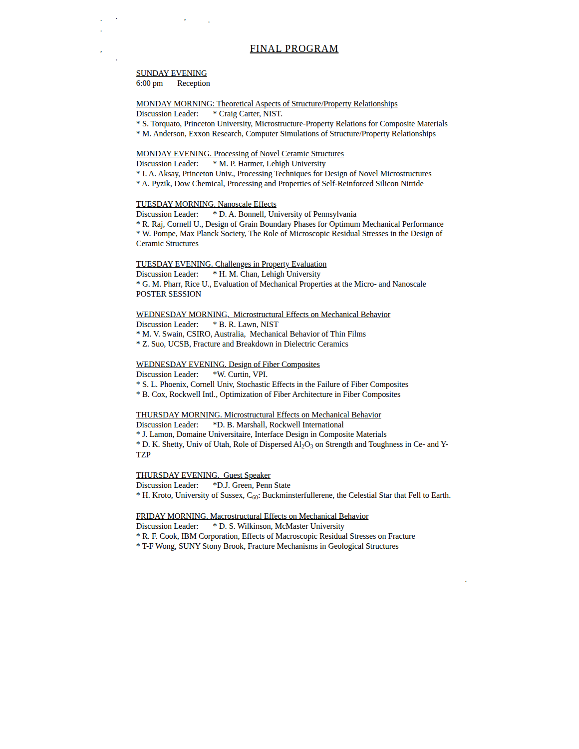. . . , . , . .
FINAL PROGRAM
SUNDAY EVENING
6:00 pm Reception
MONDAY MORNING: Theoretical Aspects of Structure/Property Relationships
Discussion Leader:* Craig Carter, NIST. * S. Torquato, Princeton University, Microstructure-Property Relations for Composite Materials * M. Anderson, Exxon Research, Computer Simulations of Structure/Property Relationships
MONDAY EVENING. Processing of Novel Ceramic Structures
Discussion Leader:* M. P. Harmer, Lehigh University * I. A. Aksay, Princeton Univ., Processing Techniques for Design of Novel Microstructures * A. Pyzik, Dow Chemical, Processing and Properties of Self-Reinforced Silicon Nitride
TUESDAY MORNING. Nanoscale Effects
Discussion Leader:* D. A. Bonnell, University of Pennsylvania * R. Raj, Cornell U., Design of Grain Boundary Phases for Optimum Mechanical Performance * W. Pompe, Max Planck Society, The Role of Microscopic Residual Stresses in the Design of Ceramic Structures
TUESDAY EVENING. Challenges in Property Evaluation
Discussion Leader:* H. M. Chan, Lehigh University * G. M. Pharr, Rice U., Evaluation of Mechanical Properties at the Micro- and Nanoscale POSTER SESSION
WEDNESDAY MORNING, Microstructural Effects on Mechanical Behavior
Discussion Leader:* B. R. Lawn, NIST * M. V. Swain, CSIRO, Australia, Mechanical Behavior of Thin Films * Z. Suo, UCSB, Fracture and Breakdown in Dielectric Ceramics
WEDNESDAY EVENING. Design of Fiber Composites
Discussion Leader:*W. Curtin, VPI. * S. L. Phoenix, Cornell Univ, Stochastic Effects in the Failure of Fiber Composites * B. Cox, Rockwell Intl., Optimization of Fiber Architecture in Fiber Composites
THURSDAY MORNING. Microstructural Effects on Mechanical Behavior
Discussion Leader:*D. B. Marshall, Rockwell International * J. Lamon, Domaine Universitaire, Interface Design in Composite Materials * D. K. Shetty, Univ of Utah, Role of Dispersed Al2O3 on Strength and Toughness in Ce- and Y-TZP
THURSDAY EVENING. Guest Speaker
Discussion Leader:*D.J. Green, Penn State * H. Kroto, University of Sussex, C60: Buckminsterfullerene, the Celestial Star that Fell to Earth.
FRIDAY MORNING. Macrostructural Effects on Mechanical Behavior
Discussion Leader:* D. S. Wilkinson, McMaster University * R. F. Cook, IBM Corporation, Effects of Macroscopic Residual Stresses on Fracture * T-F Wong, SUNY Stony Brook, Fracture Mechanisms in Geological Structures